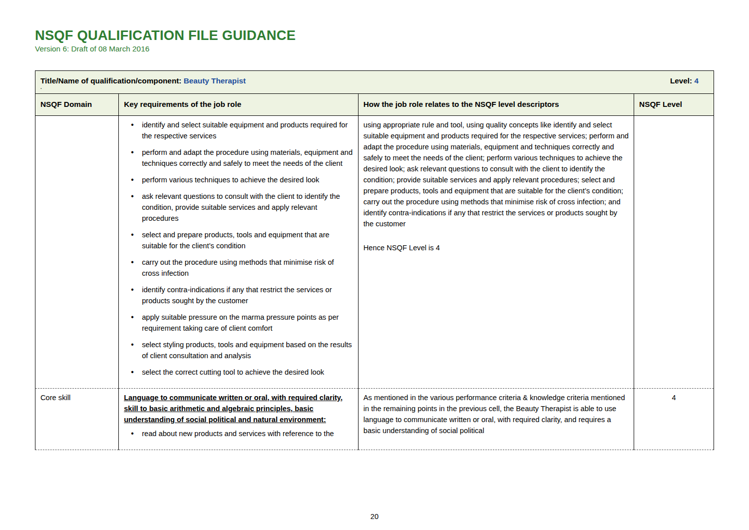NSQF QUALIFICATION FILE GUIDANCE
Version 6: Draft of 08 March 2016
| Title/Name of qualification/component: Beauty Therapist . | Level: 4 |
| NSQF Domain | Key requirements of the job role | How the job role relates to the NSQF level descriptors | NSQF Level |
| | identify and select suitable equipment and products required for the respective services perform and adapt the procedure using materials, equipment and techniques correctly and safely to meet the needs of the client perform various techniques to achieve the desired look ask relevant questions to consult with the client to identify the condition, provide suitable services and apply relevant procedures select and prepare products, tools and equipment that are suitable for the client’s condition carry out the procedure using methods that minimise risk of cross infection identify contra-indications if any that restrict the services or products sought by the customer apply suitable pressure on the marma pressure points as per requirement taking care of client comfort select styling products, tools and equipment based on the results of client consultation and analysis select the correct cutting tool to achieve the desired look | using appropriate rule and tool, using quality concepts like identify and select suitable equipment and products required for the respective services; perform and adapt the procedure using materials, equipment and techniques correctly and safely to meet the needs of the client; perform various techniques to achieve the desired look; ask relevant questions to consult with the client to identify the condition; provide suitable services and apply relevant procedures; select and prepare products, tools and equipment that are suitable for the client’s condition; carry out the procedure using methods that minimise risk of cross infection; and identify contra-indications if any that restrict the services or products sought by the customer Hence NSQF Level is 4 | |
| Core skill | Language to communicate written or oral, with required clarity, skill to basic arithmetic and algebraic principles, basic understanding of social political and natural environment: read about new products and services with reference to the | As mentioned in the various performance criteria & knowledge criteria mentioned in the remaining points in the previous cell, the Beauty Therapist is able to use language to communicate written or oral, with required clarity, and requires a basic understanding of social political | 4 |
20